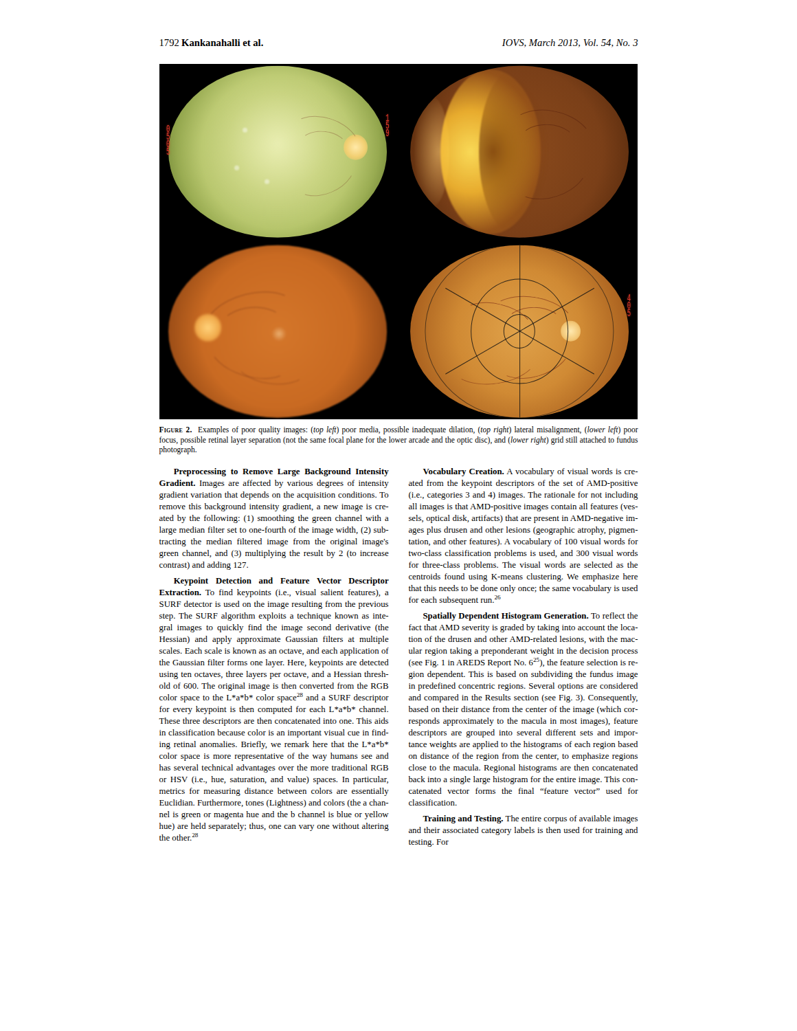1792 Kankanahalli et al.
IOVS, March 2013, Vol. 54, No. 3
0505
159
405
Figure 2. Examples of poor quality images: (top left) poor media, possible inadequate dilation, (top right) lateral misalignment, (lower left) poor focus, possible retinal layer separation (not the same focal plane for the lower arcade and the optic disc), and (lower right) grid still attached to fundus photograph.
Preprocessing to Remove Large Background Intensity Gradient. Images are affected by various degrees of intensity gradient variation that depends on the acquisition conditions. To remove this background intensity gradient, a new image is created by the following: (1) smoothing the green channel with a large median filter set to one-fourth of the image width, (2) subtracting the median filtered image from the original image's green channel, and (3) multiplying the result by 2 (to increase contrast) and adding 127.
Keypoint Detection and Feature Vector Descriptor Extraction. To find keypoints (i.e., visual salient features), a SURF detector is used on the image resulting from the previous step. The SURF algorithm exploits a technique known as integral images to quickly find the image second derivative (the Hessian) and apply approximate Gaussian filters at multiple scales. Each scale is known as an octave, and each application of the Gaussian filter forms one layer. Here, keypoints are detected using ten octaves, three layers per octave, and a Hessian threshold of 600. The original image is then converted from the RGB color space to the L*a*b* color space28 and a SURF descriptor for every keypoint is then computed for each L*a*b* channel. These three descriptors are then concatenated into one. This aids in classification because color is an important visual cue in finding retinal anomalies. Briefly, we remark here that the L*a*b* color space is more representative of the way humans see and has several technical advantages over the more traditional RGB or HSV (i.e., hue, saturation, and value) spaces. In particular, metrics for measuring distance between colors are essentially Euclidian. Furthermore, tones (Lightness) and colors (the a channel is green or magenta hue and the b channel is blue or yellow hue) are held separately; thus, one can vary one without altering the other.28
Vocabulary Creation. A vocabulary of visual words is created from the keypoint descriptors of the set of AMD-positive (i.e., categories 3 and 4) images. The rationale for not including all images is that AMD-positive images contain all features (vessels, optical disk, artifacts) that are present in AMD-negative images plus drusen and other lesions (geographic atrophy, pigmentation, and other features). A vocabulary of 100 visual words for two-class classification problems is used, and 300 visual words for three-class problems. The visual words are selected as the centroids found using K-means clustering. We emphasize here that this needs to be done only once; the same vocabulary is used for each subsequent run.26
Spatially Dependent Histogram Generation. To reflect the fact that AMD severity is graded by taking into account the location of the drusen and other AMD-related lesions, with the macular region taking a preponderant weight in the decision process (see Fig. 1 in AREDS Report No. 625), the feature selection is region dependent. This is based on subdividing the fundus image in predefined concentric regions. Several options are considered and compared in the Results section (see Fig. 3). Consequently, based on their distance from the center of the image (which corresponds approximately to the macula in most images), feature descriptors are grouped into several different sets and importance weights are applied to the histograms of each region based on distance of the region from the center, to emphasize regions close to the macula. Regional histograms are then concatenated back into a single large histogram for the entire image. This concatenated vector forms the final “feature vector” used for classification.
Training and Testing. The entire corpus of available images and their associated category labels is then used for training and testing. For